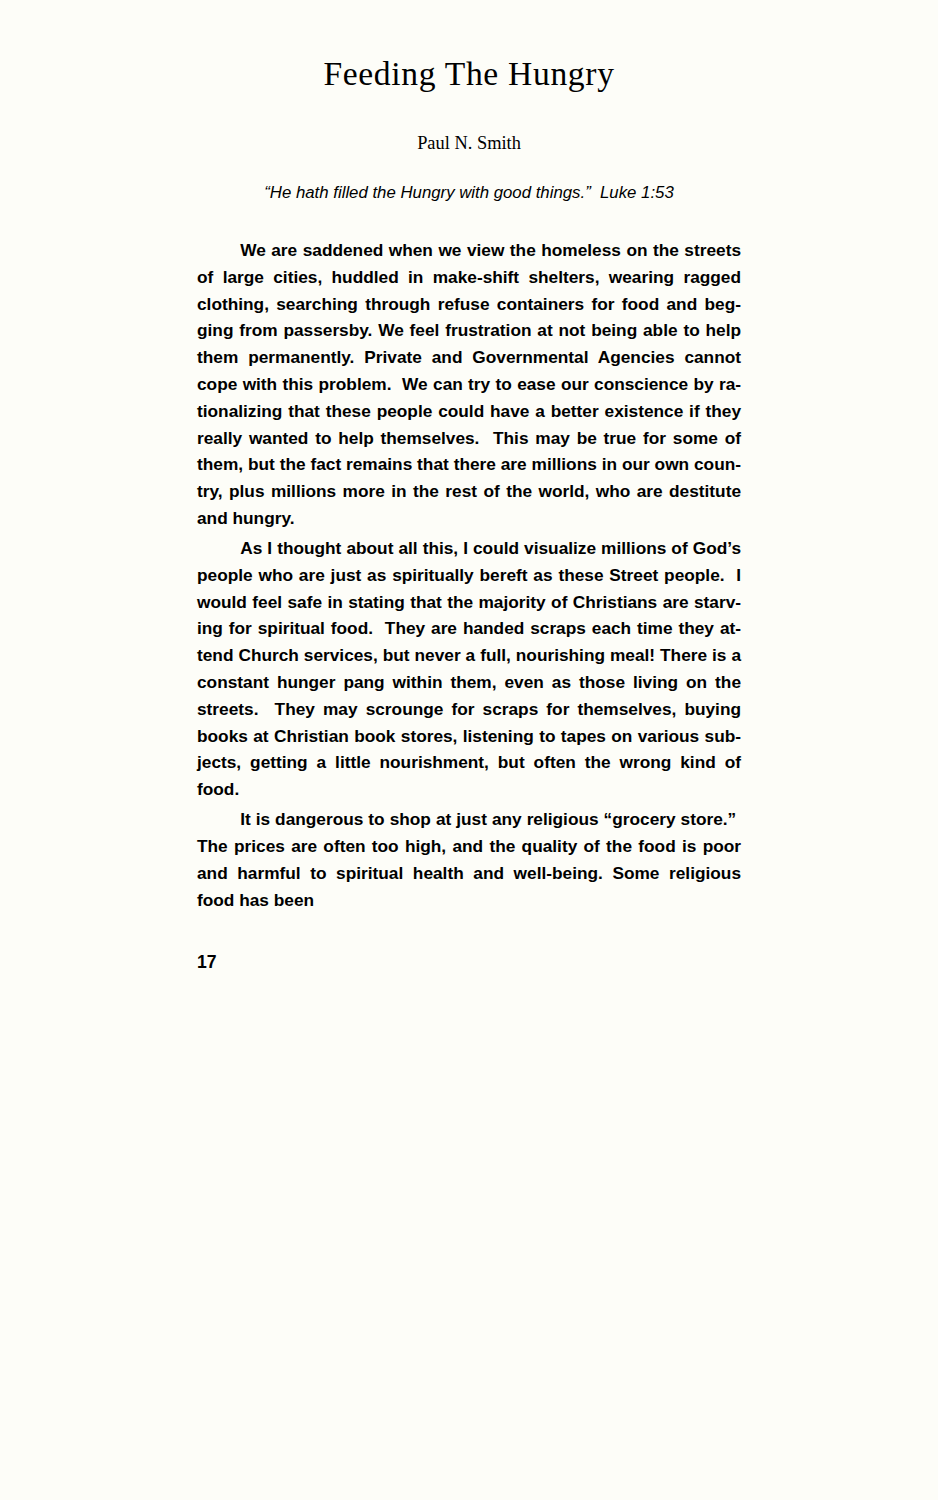Feeding The Hungry
Paul N. Smith
“He hath filled the Hungry with good things.” Luke 1:53
We are saddened when we view the homeless on the streets of large cities, huddled in make-shift shelters, wearing ragged clothing, searching through refuse containers for food and begging from passersby. We feel frustration at not being able to help them permanently. Private and Governmental Agencies cannot cope with this problem. We can try to ease our conscience by rationalizing that these people could have a better existence if they really wanted to help themselves. This may be true for some of them, but the fact remains that there are millions in our own country, plus millions more in the rest of the world, who are destitute and hungry.
As I thought about all this, I could visualize millions of God’s people who are just as spiritually bereft as these Street people. I would feel safe in stating that the majority of Christians are starving for spiritual food. They are handed scraps each time they attend Church services, but never a full, nourishing meal! There is a constant hunger pang within them, even as those living on the streets. They may scrounge for scraps for themselves, buying books at Christian book stores, listening to tapes on various subjects, getting a little nourishment, but often the wrong kind of food.
It is dangerous to shop at just any religious “grocery store.” The prices are often too high, and the quality of the food is poor and harmful to spiritual health and well-being. Some religious food has been
17